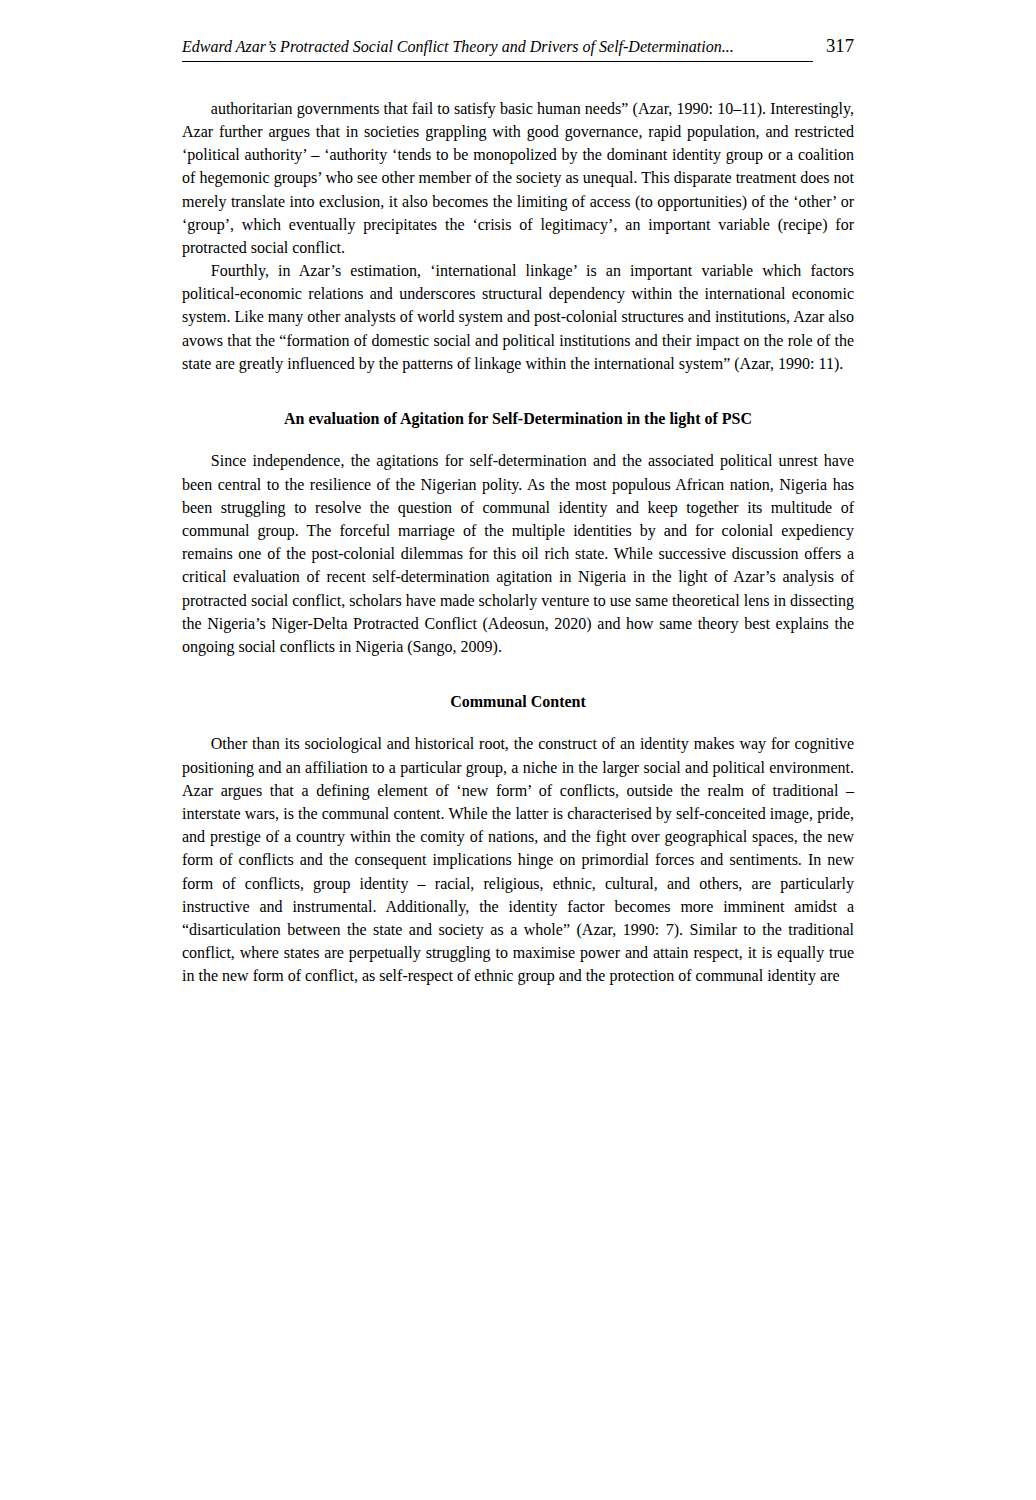Edward Azar’s Protracted Social Conflict Theory and Drivers of Self-Determination... 317
authoritarian governments that fail to satisfy basic human needs” (Azar, 1990: 10–11). Interestingly, Azar further argues that in societies grappling with good governance, rapid population, and restricted ‘political authority’ – ‘authority ‘tends to be monopolized by the dominant identity group or a coalition of hegemonic groups’ who see other member of the society as unequal. This disparate treatment does not merely translate into exclusion, it also becomes the limiting of access (to opportunities) of the ‘other’ or ‘group’, which eventually precipitates the ‘crisis of legitimacy’, an important variable (recipe) for protracted social conflict.
Fourthly, in Azar’s estimation, ‘international linkage’ is an important variable which factors political-economic relations and underscores structural dependency within the international economic system. Like many other analysts of world system and post-colonial structures and institutions, Azar also avows that the “formation of domestic social and political institutions and their impact on the role of the state are greatly influenced by the patterns of linkage within the international system” (Azar, 1990: 11).
An evaluation of Agitation for Self-Determination in the light of PSC
Since independence, the agitations for self-determination and the associated political unrest have been central to the resilience of the Nigerian polity. As the most populous African nation, Nigeria has been struggling to resolve the question of communal identity and keep together its multitude of communal group. The forceful marriage of the multiple identities by and for colonial expediency remains one of the post-colonial dilemmas for this oil rich state. While successive discussion offers a critical evaluation of recent self-determination agitation in Nigeria in the light of Azar’s analysis of protracted social conflict, scholars have made scholarly venture to use same theoretical lens in dissecting the Nigeria’s Niger-Delta Protracted Conflict (Adeosun, 2020) and how same theory best explains the ongoing social conflicts in Nigeria (Sango, 2009).
Communal Content
Other than its sociological and historical root, the construct of an identity makes way for cognitive positioning and an affiliation to a particular group, a niche in the larger social and political environment. Azar argues that a defining element of ‘new form’ of conflicts, outside the realm of traditional – interstate wars, is the communal content. While the latter is characterised by self-conceited image, pride, and prestige of a country within the comity of nations, and the fight over geographical spaces, the new form of conflicts and the consequent implications hinge on primordial forces and sentiments. In new form of conflicts, group identity – racial, religious, ethnic, cultural, and others, are particularly instructive and instrumental. Additionally, the identity factor becomes more imminent amidst a “disarticulation between the state and society as a whole” (Azar, 1990: 7). Similar to the traditional conflict, where states are perpetually struggling to maximise power and attain respect, it is equally true in the new form of conflict, as self-respect of ethnic group and the protection of communal identity are